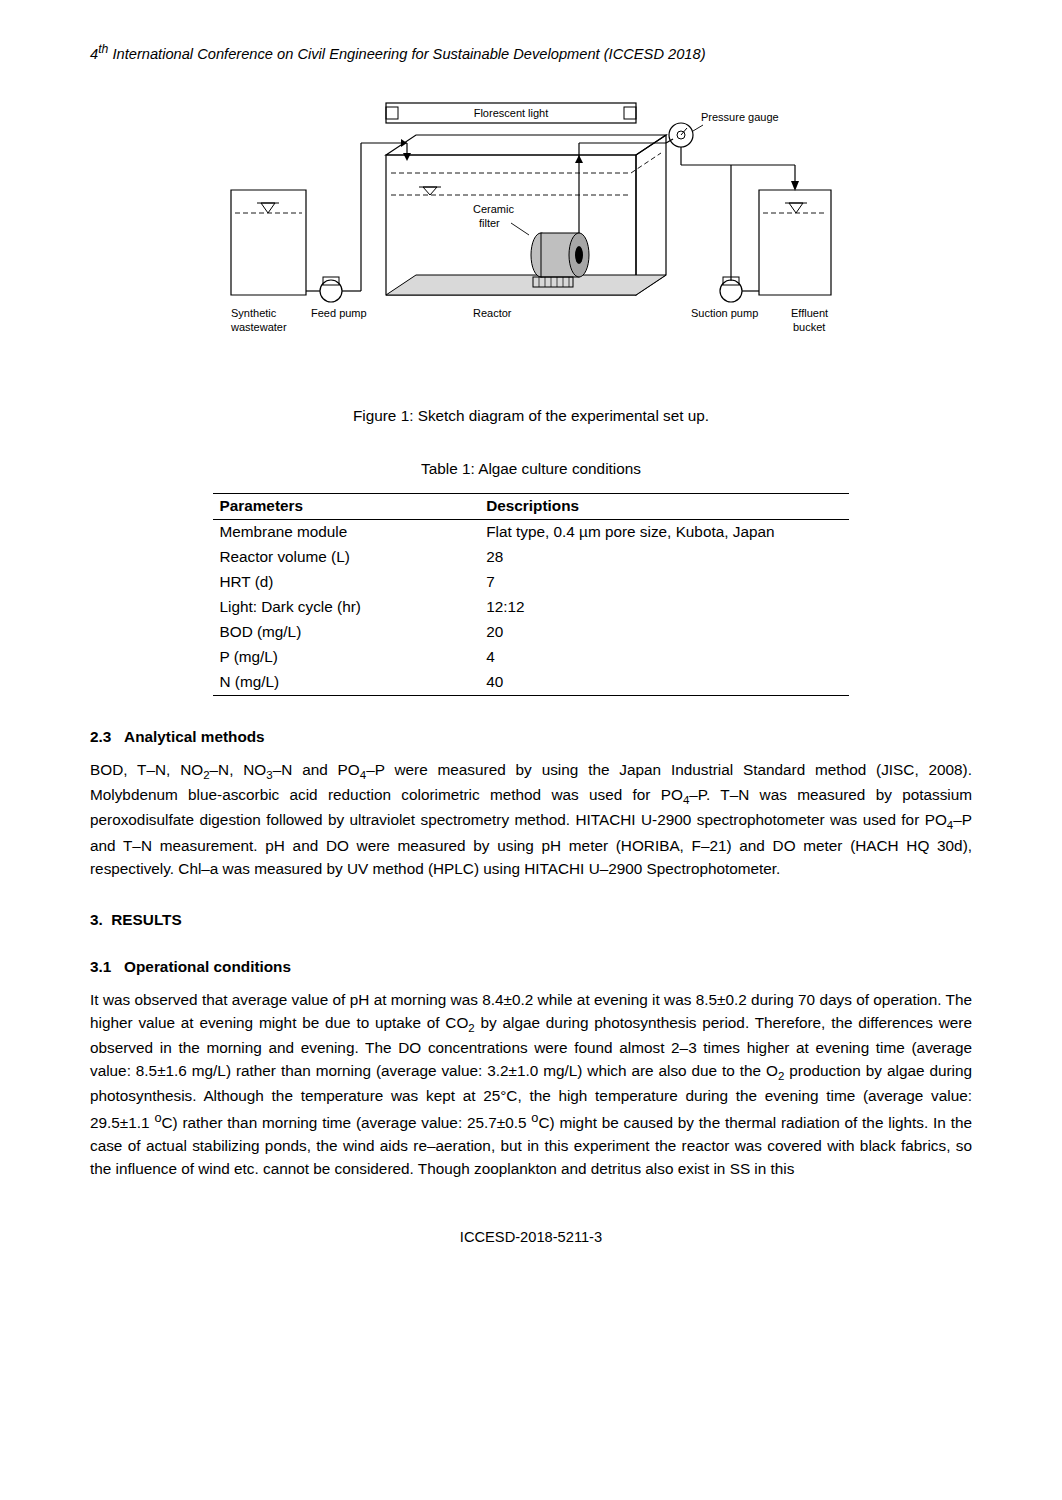4th International Conference on Civil Engineering for Sustainable Development (ICCESD 2018)
Florescent light Ceramic filter Pressure gauge Synthetic wastewater Feed pump Reactor Suction pump Effluent bucket
Figure 1: Sketch diagram of the experimental set up.
Table 1: Algae culture conditions
| Parameters | Descriptions |
| --- | --- |
| Membrane module | Flat type, 0.4 µm pore size, Kubota, Japan |
| Reactor volume (L) | 28 |
| HRT (d) | 7 |
| Light: Dark cycle (hr) | 12:12 |
| BOD (mg/L) | 20 |
| P (mg/L) | 4 |
| N (mg/L) | 40 |
2.3 Analytical methods
BOD, T–N, NO2–N, NO3–N and PO4–P were measured by using the Japan Industrial Standard method (JISC, 2008). Molybdenum blue-ascorbic acid reduction colorimetric method was used for PO4–P. T–N was measured by potassium peroxodisulfate digestion followed by ultraviolet spectrometry method. HITACHI U-2900 spectrophotometer was used for PO4–P and T–N measurement. pH and DO were measured by using pH meter (HORIBA, F–21) and DO meter (HACH HQ 30d), respectively. Chl–a was measured by UV method (HPLC) using HITACHI U–2900 Spectrophotometer.
3. RESULTS
3.1 Operational conditions
It was observed that average value of pH at morning was 8.4±0.2 while at evening it was 8.5±0.2 during 70 days of operation. The higher value at evening might be due to uptake of CO2 by algae during photosynthesis period. Therefore, the differences were observed in the morning and evening. The DO concentrations were found almost 2–3 times higher at evening time (average value: 8.5±1.6 mg/L) rather than morning (average value: 3.2±1.0 mg/L) which are also due to the O2 production by algae during photosynthesis. Although the temperature was kept at 25°C, the high temperature during the evening time (average value: 29.5±1.1 oC) rather than morning time (average value: 25.7±0.5 oC) might be caused by the thermal radiation of the lights. In the case of actual stabilizing ponds, the wind aids re–aeration, but in this experiment the reactor was covered with black fabrics, so the influence of wind etc. cannot be considered. Though zooplankton and detritus also exist in SS in this
ICCESD-2018-5211-3